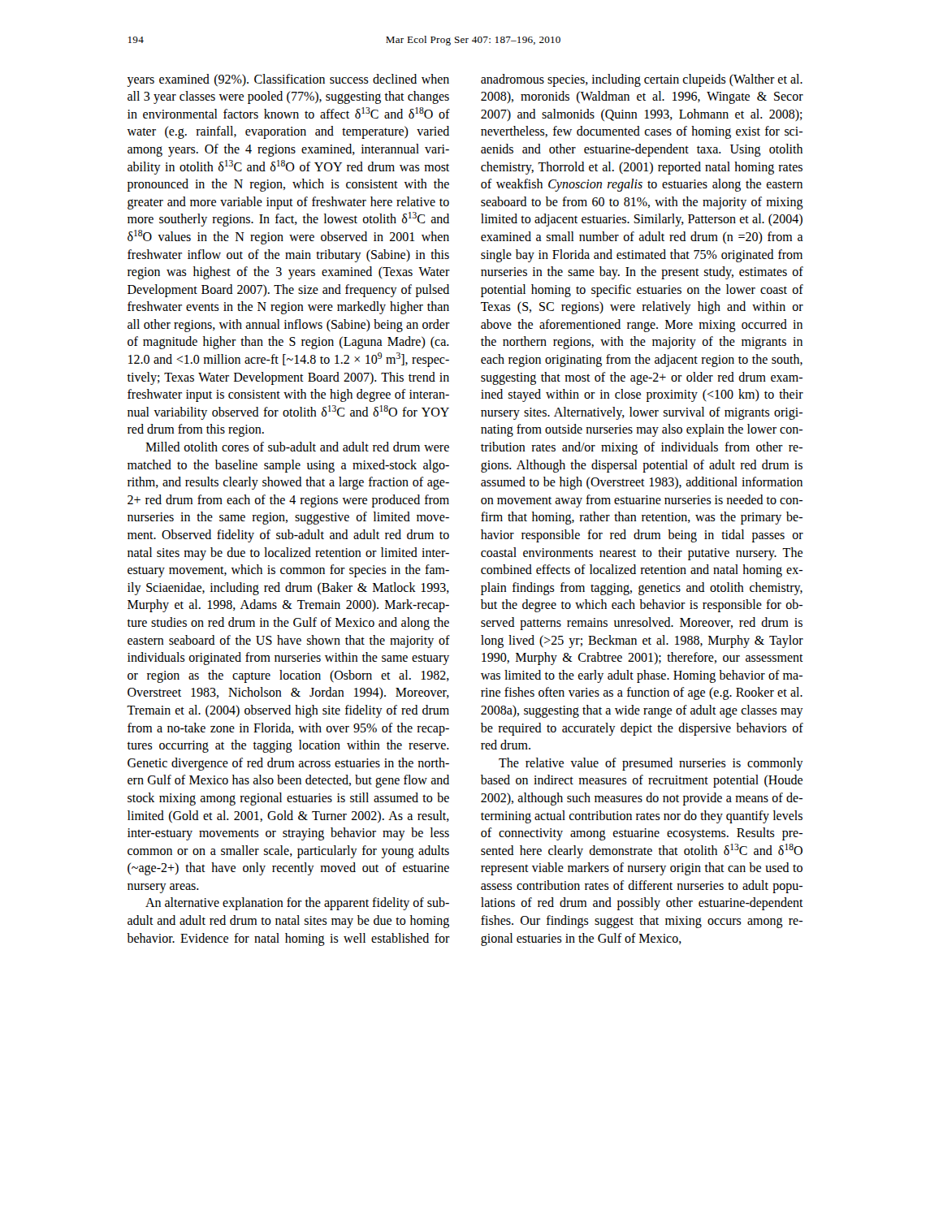194 Mar Ecol Prog Ser 407: 187–196, 2010
years examined (92%). Classification success declined when all 3 year classes were pooled (77%), suggesting that changes in environmental factors known to affect δ13C and δ18O of water (e.g. rainfall, evaporation and temperature) varied among years. Of the 4 regions examined, interannual variability in otolith δ13C and δ18O of YOY red drum was most pronounced in the N region, which is consistent with the greater and more variable input of freshwater here relative to more southerly regions. In fact, the lowest otolith δ13C and δ18O values in the N region were observed in 2001 when freshwater inflow out of the main tributary (Sabine) in this region was highest of the 3 years examined (Texas Water Development Board 2007). The size and frequency of pulsed freshwater events in the N region were markedly higher than all other regions, with annual inflows (Sabine) being an order of magnitude higher than the S region (Laguna Madre) (ca. 12.0 and <1.0 million acre-ft [~14.8 to 1.2 × 109 m3], respectively; Texas Water Development Board 2007). This trend in freshwater input is consistent with the high degree of interannual variability observed for otolith δ13C and δ18O for YOY red drum from this region.
Milled otolith cores of sub-adult and adult red drum were matched to the baseline sample using a mixed-stock algorithm, and results clearly showed that a large fraction of age-2+ red drum from each of the 4 regions were produced from nurseries in the same region, suggestive of limited movement. Observed fidelity of sub-adult and adult red drum to natal sites may be due to localized retention or limited inter-estuary movement, which is common for species in the family Sciaenidae, including red drum (Baker & Matlock 1993, Murphy et al. 1998, Adams & Tremain 2000). Mark-recapture studies on red drum in the Gulf of Mexico and along the eastern seaboard of the US have shown that the majority of individuals originated from nurseries within the same estuary or region as the capture location (Osborn et al. 1982, Overstreet 1983, Nicholson & Jordan 1994). Moreover, Tremain et al. (2004) observed high site fidelity of red drum from a no-take zone in Florida, with over 95% of the recaptures occurring at the tagging location within the reserve. Genetic divergence of red drum across estuaries in the northern Gulf of Mexico has also been detected, but gene flow and stock mixing among regional estuaries is still assumed to be limited (Gold et al. 2001, Gold & Turner 2002). As a result, inter-estuary movements or straying behavior may be less common or on a smaller scale, particularly for young adults (~age-2+) that have only recently moved out of estuarine nursery areas.
An alternative explanation for the apparent fidelity of sub-adult and adult red drum to natal sites may be due to homing behavior. Evidence for natal homing is well established for anadromous species, including certain clupeids (Walther et al. 2008), moronids (Waldman et al. 1996, Wingate & Secor 2007) and salmonids (Quinn 1993, Lohmann et al. 2008); nevertheless, few documented cases of homing exist for sciaenids and other estuarine-dependent taxa. Using otolith chemistry, Thorrold et al. (2001) reported natal homing rates of weakfish Cynoscion regalis to estuaries along the eastern seaboard to be from 60 to 81%, with the majority of mixing limited to adjacent estuaries. Similarly, Patterson et al. (2004) examined a small number of adult red drum (n =20) from a single bay in Florida and estimated that 75% originated from nurseries in the same bay. In the present study, estimates of potential homing to specific estuaries on the lower coast of Texas (S, SC regions) were relatively high and within or above the aforementioned range. More mixing occurred in the northern regions, with the majority of the migrants in each region originating from the adjacent region to the south, suggesting that most of the age-2+ or older red drum examined stayed within or in close proximity (<100 km) to their nursery sites. Alternatively, lower survival of migrants originating from outside nurseries may also explain the lower contribution rates and/or mixing of individuals from other regions. Although the dispersal potential of adult red drum is assumed to be high (Overstreet 1983), additional information on movement away from estuarine nurseries is needed to confirm that homing, rather than retention, was the primary behavior responsible for red drum being in tidal passes or coastal environments nearest to their putative nursery. The combined effects of localized retention and natal homing explain findings from tagging, genetics and otolith chemistry, but the degree to which each behavior is responsible for observed patterns remains unresolved. Moreover, red drum is long lived (>25 yr; Beckman et al. 1988, Murphy & Taylor 1990, Murphy & Crabtree 2001); therefore, our assessment was limited to the early adult phase. Homing behavior of marine fishes often varies as a function of age (e.g. Rooker et al. 2008a), suggesting that a wide range of adult age classes may be required to accurately depict the dispersive behaviors of red drum.
The relative value of presumed nurseries is commonly based on indirect measures of recruitment potential (Houde 2002), although such measures do not provide a means of determining actual contribution rates nor do they quantify levels of connectivity among estuarine ecosystems. Results presented here clearly demonstrate that otolith δ13C and δ18O represent viable markers of nursery origin that can be used to assess contribution rates of different nurseries to adult populations of red drum and possibly other estuarine-dependent fishes. Our findings suggest that mixing occurs among regional estuaries in the Gulf of Mexico,